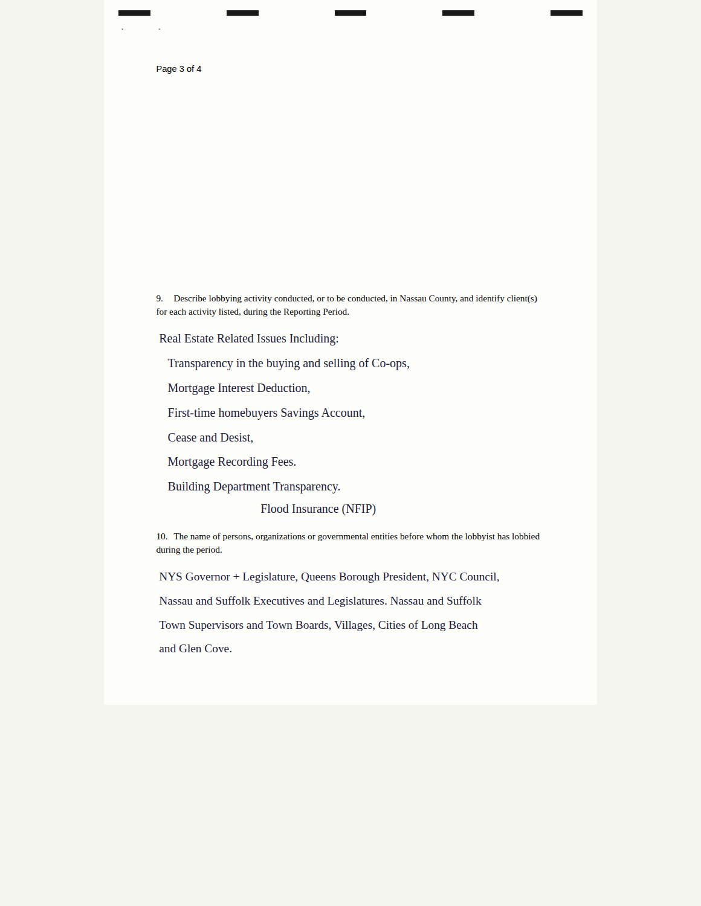. .
Page 3 of 4
9. Describe lobbying activity conducted, or to be conducted, in Nassau County, and identify client(s) for each activity listed, during the Reporting Period.
Real Estate Related Issues Including:
Transparency in the buying and selling of Co-ops,
Mortgage Interest Deduction,
First-time homebuyers Savings Account,
Cease and Desist,
Mortgage Recording Fees.
Building Department Transparency. Flood Insurance (NFIP)
10. The name of persons, organizations or governmental entities before whom the lobbyist has lobbied during the period.
NYS Governor + Legislature, Queens Borough President, NYC Council,
Nassau and Suffolk Executives and Legislatures. Nassau and Suffolk
Town Supervisors and Town Boards, Villages, Cities of Long Beach
and Glen Cove.